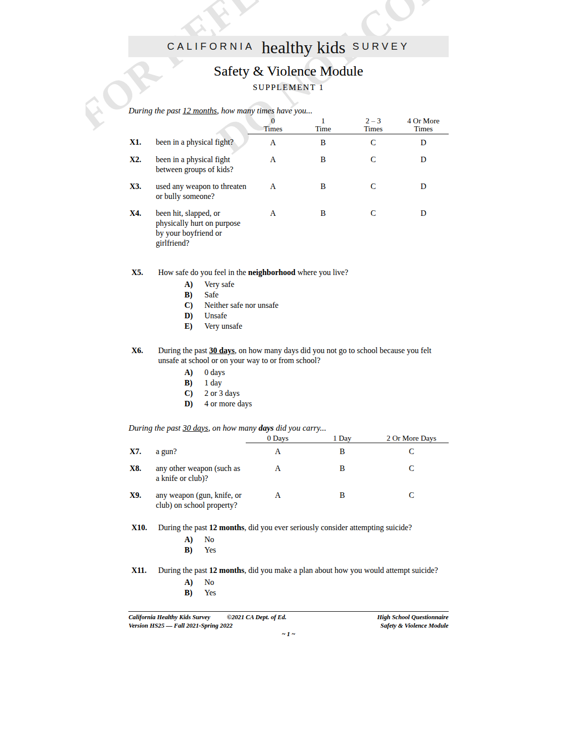FOR REFERENCE ONLY
DO NOT COPY
CALIFORNIA healthy kids SURVEY
Safety & Violence Module
SUPPLEMENT 1
During the past 12 months, how many times have you...
| | | 0 Times | 1 Time | 2 – 3 Times | 4 Or More Times |
| --- | --- | --- | --- | --- | --- |
| X1. | been in a physical fight? | A | B | C | D |
| X2. | been in a physical fight between groups of kids? | A | B | C | D |
| X3. | used any weapon to threaten or bully someone? | A | B | C | D |
| X4. | been hit, slapped, or physically hurt on purpose by your boyfriend or girlfriend? | A | B | C | D |
X5.
How safe do you feel in the neighborhood where you live?
A) Very safe
B) Safe
C) Neither safe nor unsafe
D) Unsafe
E) Very unsafe
X6.
During the past 30 days, on how many days did you not go to school because you felt unsafe at school or on your way to or from school?
A) 0 days
B) 1 day
C) 2 or 3 days
D) 4 or more days
During the past 30 days, on how many days did you carry...
| | | 0 Days | 1 Day | 2 Or More Days |
| --- | --- | --- | --- | --- |
| X7. | a gun? | A | B | C |
| X8. | any other weapon (such as a knife or club)? | A | B | C |
| X9. | any weapon (gun, knife, or club) on school property? | A | B | C |
X10.
During the past 12 months, did you ever seriously consider attempting suicide?
A) No
B) Yes
X11.
During the past 12 months, did you make a plan about how you would attempt suicide?
A) No
B) Yes
California Healthy Kids Survey©2021 CA Dept. of Ed.
Version HS25 — Fall 2021-Spring 2022
High School Questionnaire
Safety & Violence Module
~ 1 ~